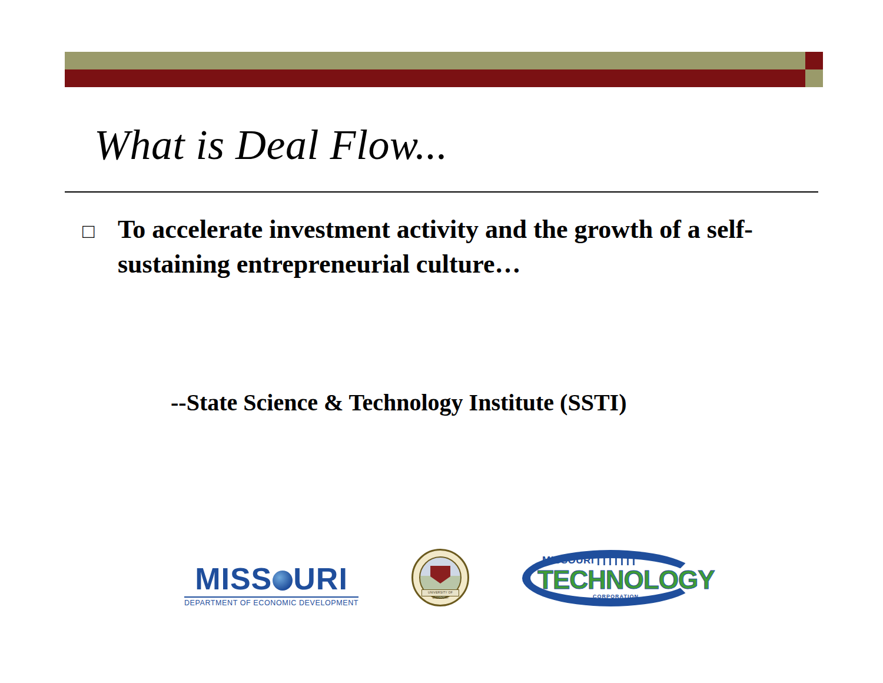What is Deal Flow...
□
To accelerate investment activity and the growth of a self-sustaining entrepreneurial culture…
--State Science & Technology Institute (SSTI)
MISS URI
DEPARTMENT OF ECONOMIC DEVELOPMENT
UNIVERSITY OF MISSOURI
MISSOURI
TECHNOLOGY
CORPORATION